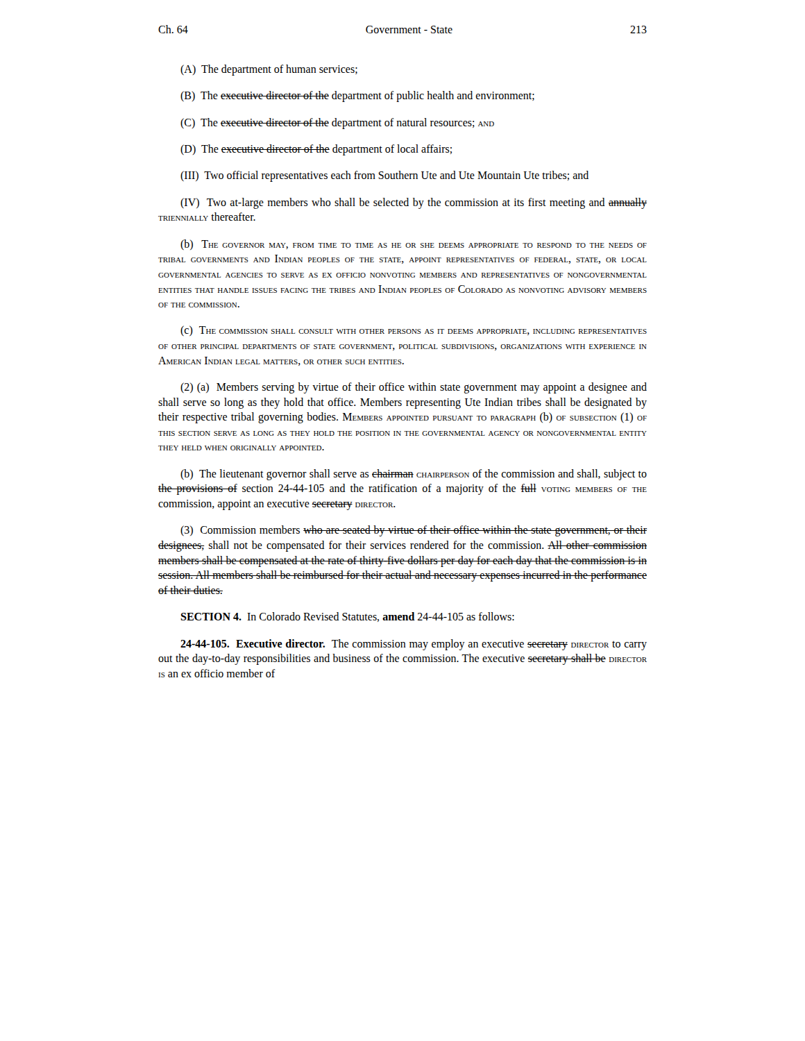Ch. 64 Government - State 213
(A) The department of human services;
(B) The executive director of the department of public health and environment;
(C) The executive director of the department of natural resources; and
(D) The executive director of the department of local affairs;
(III) Two official representatives each from Southern Ute and Ute Mountain Ute tribes; and
(IV) Two at-large members who shall be selected by the commission at its first meeting and annually triennially thereafter.
(b) The governor may, from time to time as he or she deems appropriate to respond to the needs of tribal governments and Indian peoples of the state, appoint representatives of federal, state, or local governmental agencies to serve as ex officio nonvoting members and representatives of nongovernmental entities that handle issues facing the tribes and Indian peoples of Colorado as nonvoting advisory members of the commission.
(c) The commission shall consult with other persons as it deems appropriate, including representatives of other principal departments of state government, political subdivisions, organizations with experience in American Indian legal matters, or other such entities.
(2) (a) Members serving by virtue of their office within state government may appoint a designee and shall serve so long as they hold that office. Members representing Ute Indian tribes shall be designated by their respective tribal governing bodies. Members appointed pursuant to paragraph (b) of subsection (1) of this section serve as long as they hold the position in the governmental agency or nongovernmental entity they held when originally appointed.
(b) The lieutenant governor shall serve as chairman chairperson of the commission and shall, subject to the provisions of section 24-44-105 and the ratification of a majority of the full voting members of the commission, appoint an executive secretary director.
(3) Commission members who are seated by virtue of their office within the state government, or their designees, shall not be compensated for their services rendered for the commission. All other commission members shall be compensated at the rate of thirty-five dollars per day for each day that the commission is in session. All members shall be reimbursed for their actual and necessary expenses incurred in the performance of their duties.
SECTION 4. In Colorado Revised Statutes, amend 24-44-105 as follows:
24-44-105. Executive director. The commission may employ an executive secretary director to carry out the day-to-day responsibilities and business of the commission. The executive secretary shall be director is an ex officio member of